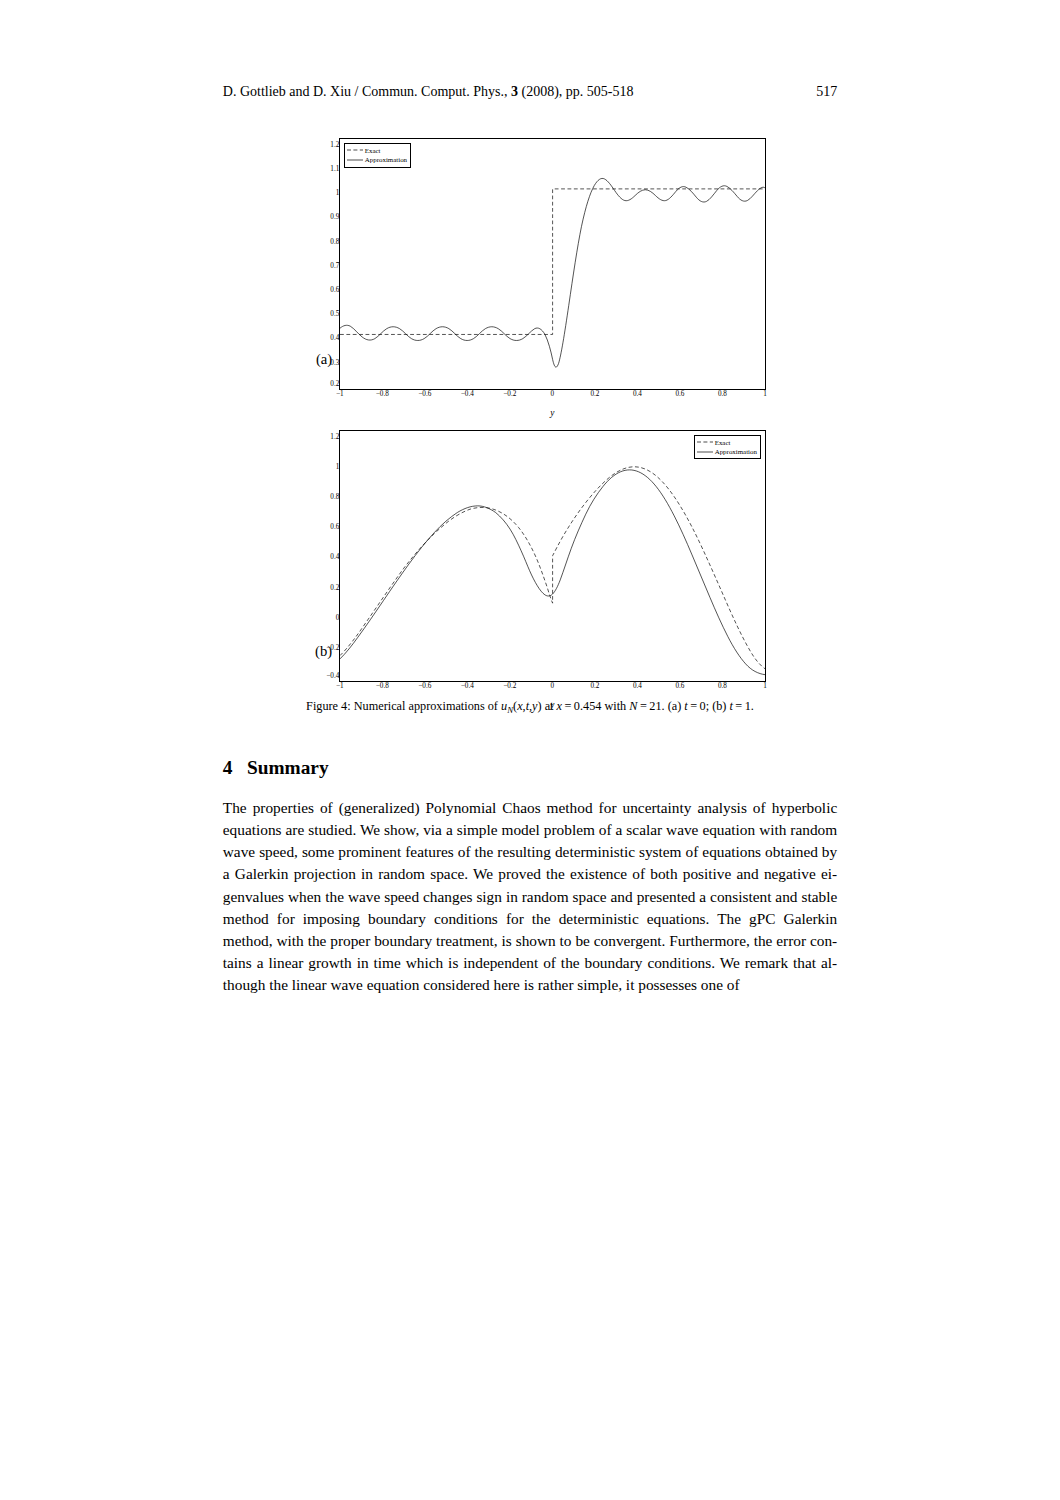D. Gottlieb and D. Xiu / Commun. Comput. Phys., 3 (2008), pp. 505-518
517
(a)
1.2 1.1 1 0.9 0.8 0.7 0.6 0.5 0.4 0.3 0.2
−1 −0.8 −0.6 −0.4 −0.2 0 0.2 0.4 0.6 0.8 1
y
Exact
Approximation
(b)
1.2 1 0.8 0.6 0.4 0.2 0 −0.2 −0.4
−1 −0.8 −0.6 −0.4 −0.2 0 0.2 0.4 0.6 0.8 1
y
Exact
Approximation
Figure 4: Numerical approximations of uN(x,t,y) at x = 0.454 with N = 21. (a) t = 0; (b) t = 1.
4 Summary
The properties of (generalized) Polynomial Chaos method for uncertainty analysis of hyperbolic equations are studied. We show, via a simple model problem of a scalar wave equation with random wave speed, some prominent features of the resulting deterministic system of equations obtained by a Galerkin projection in random space. We proved the existence of both positive and negative eigenvalues when the wave speed changes sign in random space and presented a consistent and stable method for imposing boundary conditions for the deterministic equations. The gPC Galerkin method, with the proper boundary treatment, is shown to be convergent. Furthermore, the error contains a linear growth in time which is independent of the boundary conditions. We remark that although the linear wave equation considered here is rather simple, it possesses one of